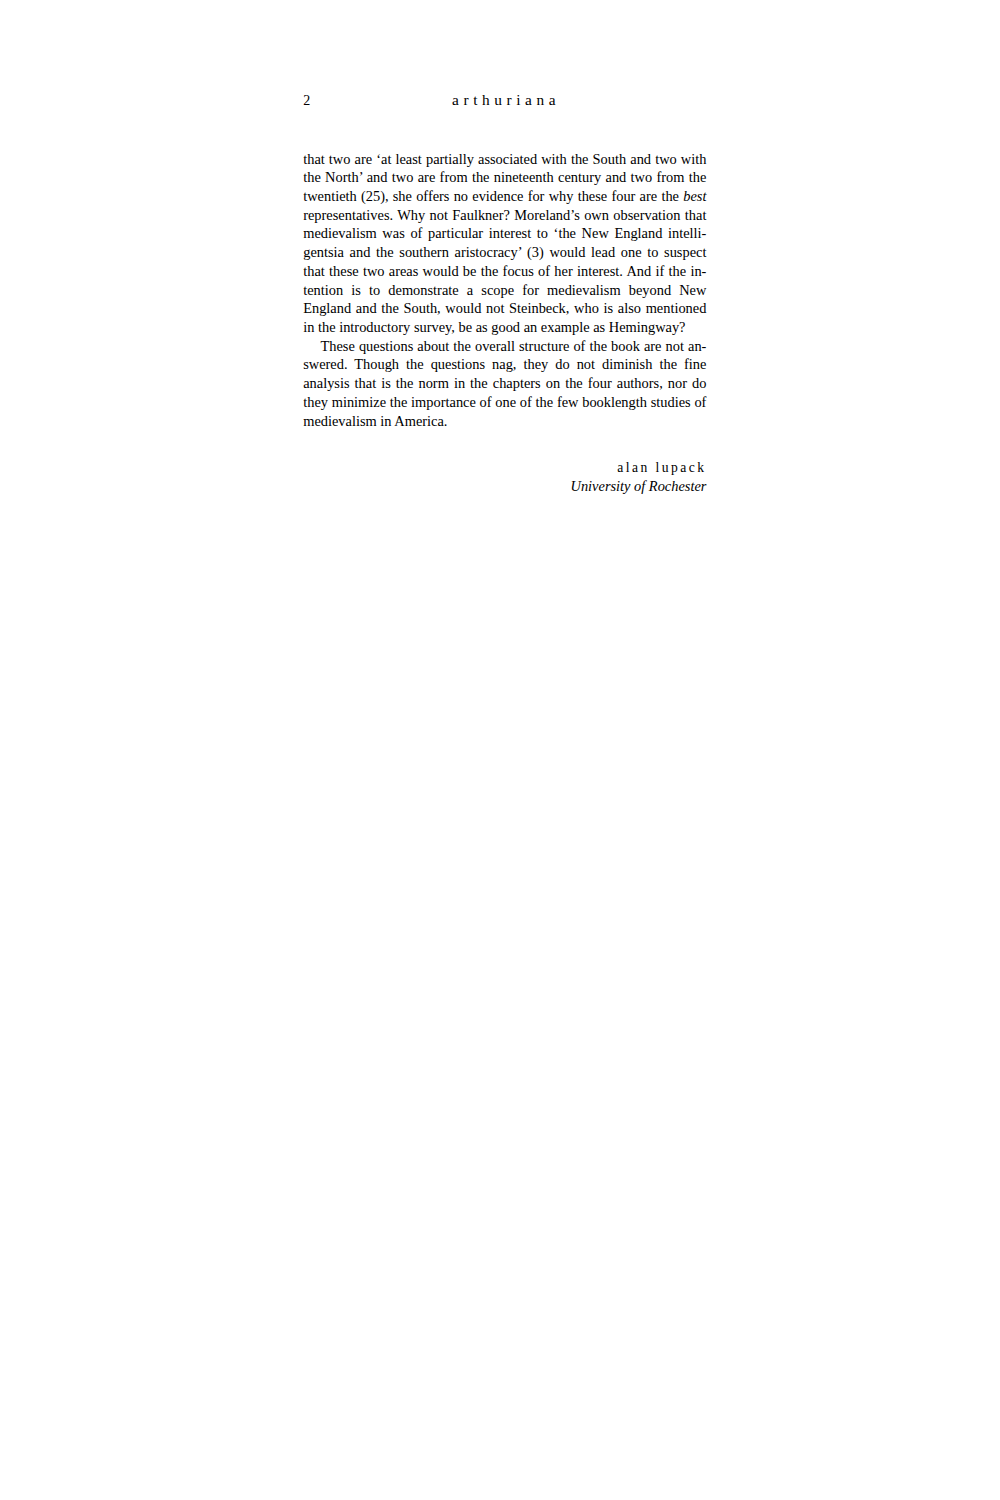2
arthuriana
that two are ‘at least partially associated with the South and two with the North’ and two are from the nineteenth century and two from the twentieth (25), she offers no evidence for why these four are the best representatives. Why not Faulkner? Moreland’s own observation that medievalism was of particular interest to ‘the New England intelligentsia and the southern aristocracy’ (3) would lead one to suspect that these two areas would be the focus of her interest. And if the intention is to demonstrate a scope for medievalism beyond New England and the South, would not Steinbeck, who is also mentioned in the introductory survey, be as good an example as Hemingway?
These questions about the overall structure of the book are not answered. Though the questions nag, they do not diminish the fine analysis that is the norm in the chapters on the four authors, nor do they minimize the importance of one of the few booklength studies of medievalism in America.
alan lupack
University of Rochester